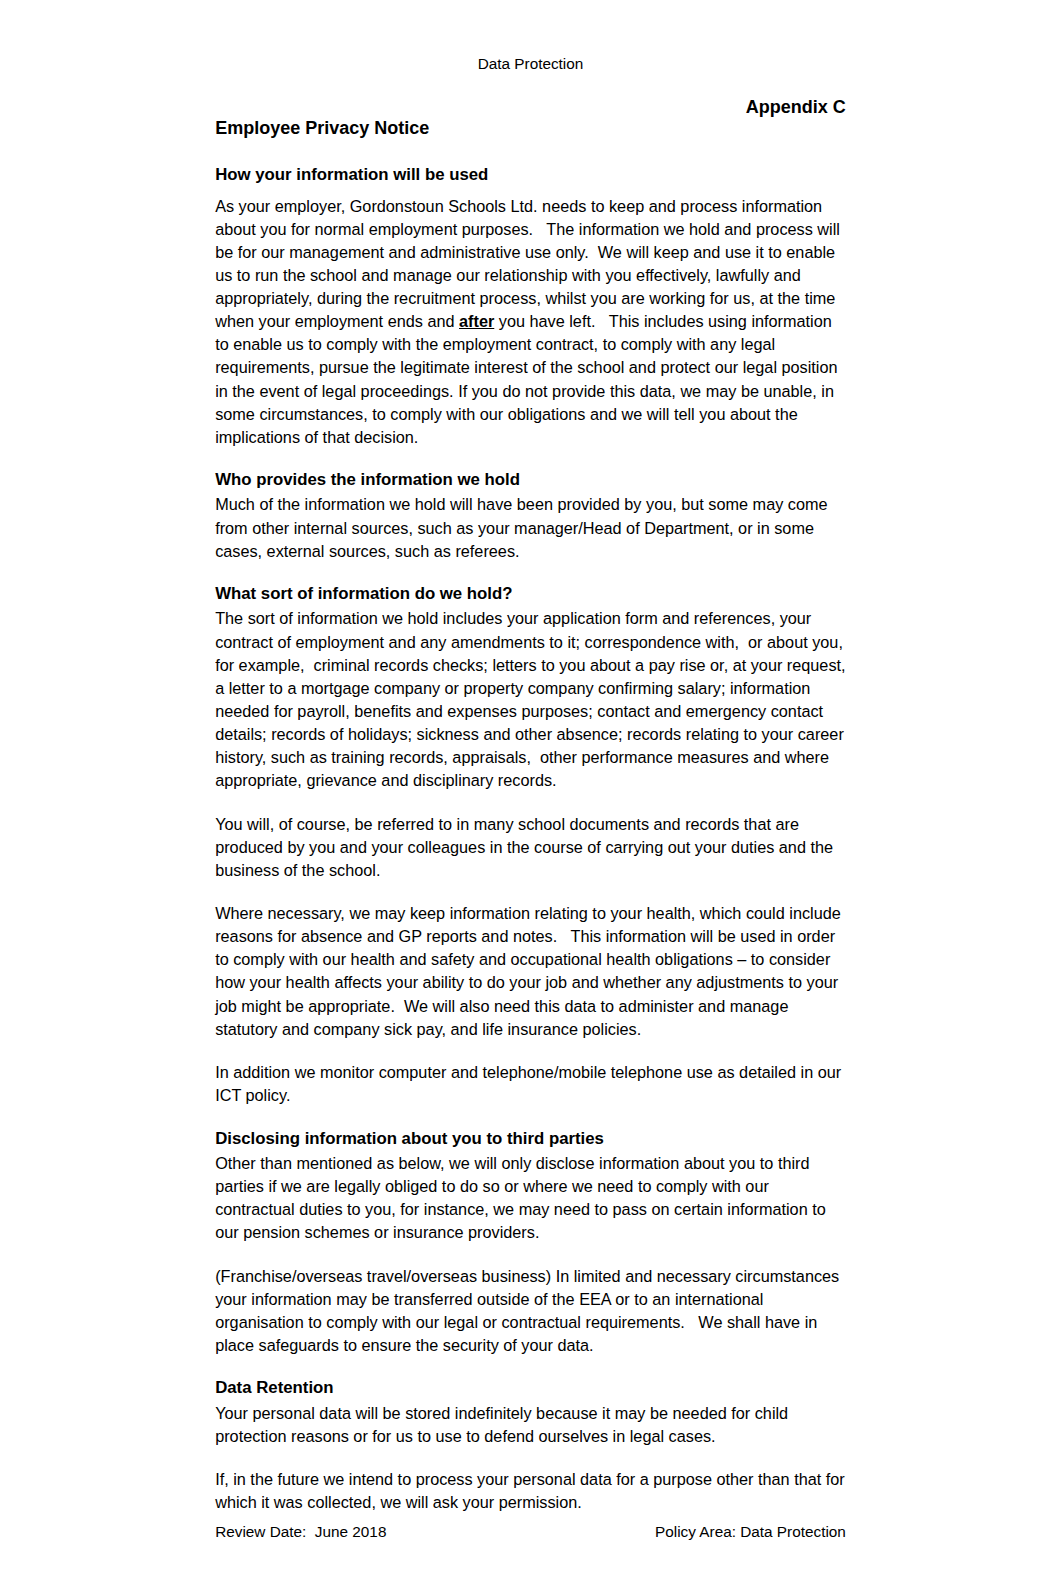Data Protection
Appendix C
Employee Privacy Notice
How your information will be used
As your employer, Gordonstoun Schools Ltd. needs to keep and process information about you for normal employment purposes. The information we hold and process will be for our management and administrative use only. We will keep and use it to enable us to run the school and manage our relationship with you effectively, lawfully and appropriately, during the recruitment process, whilst you are working for us, at the time when your employment ends and after you have left. This includes using information to enable us to comply with the employment contract, to comply with any legal requirements, pursue the legitimate interest of the school and protect our legal position in the event of legal proceedings. If you do not provide this data, we may be unable, in some circumstances, to comply with our obligations and we will tell you about the implications of that decision.
Who provides the information we hold
Much of the information we hold will have been provided by you, but some may come from other internal sources, such as your manager/Head of Department, or in some cases, external sources, such as referees.
What sort of information do we hold?
The sort of information we hold includes your application form and references, your contract of employment and any amendments to it; correspondence with, or about you, for example, criminal records checks; letters to you about a pay rise or, at your request, a letter to a mortgage company or property company confirming salary; information needed for payroll, benefits and expenses purposes; contact and emergency contact details; records of holidays; sickness and other absence; records relating to your career history, such as training records, appraisals, other performance measures and where appropriate, grievance and disciplinary records.
You will, of course, be referred to in many school documents and records that are produced by you and your colleagues in the course of carrying out your duties and the business of the school.
Where necessary, we may keep information relating to your health, which could include reasons for absence and GP reports and notes. This information will be used in order to comply with our health and safety and occupational health obligations – to consider how your health affects your ability to do your job and whether any adjustments to your job might be appropriate. We will also need this data to administer and manage statutory and company sick pay, and life insurance policies.
In addition we monitor computer and telephone/mobile telephone use as detailed in our ICT policy.
Disclosing information about you to third parties
Other than mentioned as below, we will only disclose information about you to third parties if we are legally obliged to do so or where we need to comply with our contractual duties to you, for instance, we may need to pass on certain information to our pension schemes or insurance providers.
(Franchise/overseas travel/overseas business) In limited and necessary circumstances your information may be transferred outside of the EEA or to an international organisation to comply with our legal or contractual requirements. We shall have in place safeguards to ensure the security of your data.
Data Retention
Your personal data will be stored indefinitely because it may be needed for child protection reasons or for us to use to defend ourselves in legal cases.
If, in the future we intend to process your personal data for a purpose other than that for which it was collected, we will ask your permission.
Review Date: June 2018 Policy Area: Data Protection